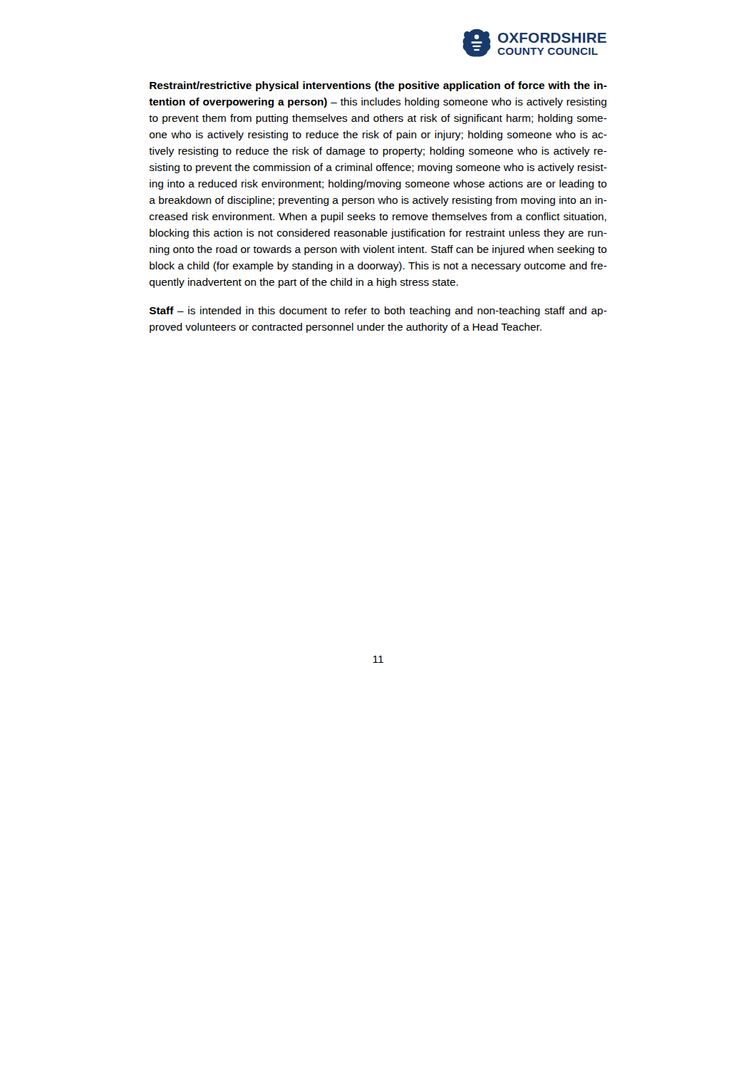OXFORDSHIRE COUNTY COUNCIL
Restraint/restrictive physical interventions (the positive application of force with the intention of overpowering a person) – this includes holding someone who is actively resisting to prevent them from putting themselves and others at risk of significant harm; holding someone who is actively resisting to reduce the risk of pain or injury; holding someone who is actively resisting to reduce the risk of damage to property; holding someone who is actively resisting to prevent the commission of a criminal offence; moving someone who is actively resisting into a reduced risk environment; holding/moving someone whose actions are or leading to a breakdown of discipline; preventing a person who is actively resisting from moving into an increased risk environment. When a pupil seeks to remove themselves from a conflict situation, blocking this action is not considered reasonable justification for restraint unless they are running onto the road or towards a person with violent intent. Staff can be injured when seeking to block a child (for example by standing in a doorway). This is not a necessary outcome and frequently inadvertent on the part of the child in a high stress state.
Staff – is intended in this document to refer to both teaching and non-teaching staff and approved volunteers or contracted personnel under the authority of a Head Teacher.
11